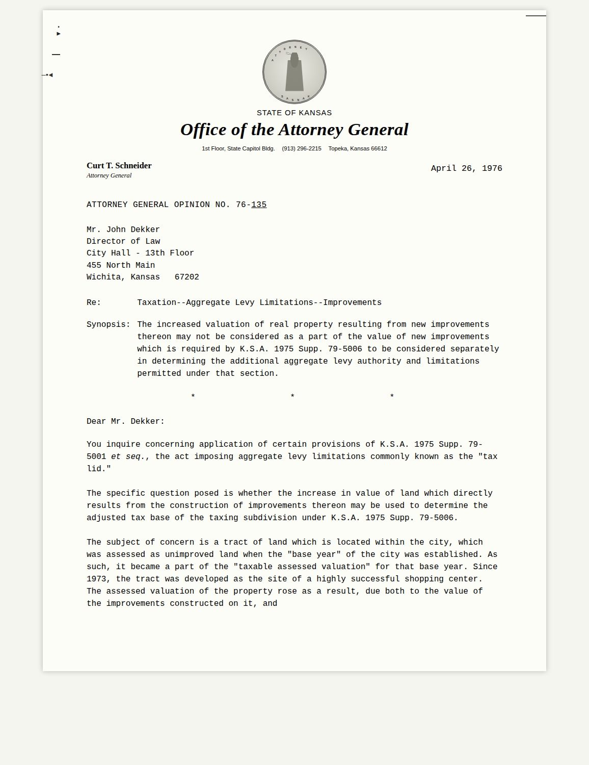· ▸
—▪◄
A T T O R N E Y K A N S A S
STATE OF KANSAS
Office of the Attorney General
1st Floor, State Capitol Bldg. (913) 296-2215 Topeka, Kansas 66612
Curt T. Schneider
Attorney General
April 26, 1976
ATTORNEY GENERAL OPINION NO. 76-135
Mr. John Dekker
Director of Law
City Hall - 13th Floor
455 North Main
Wichita, Kansas 67202
Re:
Taxation--Aggregate Levy Limitations--Improvements
Synopsis:
The increased valuation of real property resulting from new improvements thereon may not be considered as a part of the value of new improvements which is required by K.S.A. 1975 Supp. 79-5006 to be considered separately in determining the additional aggregate levy authority and limitations permitted under that section.
* * *
Dear Mr. Dekker:
You inquire concerning application of certain provisions of K.S.A. 1975 Supp. 79-5001 et seq., the act imposing aggregate levy limitations commonly known as the "tax lid."
The specific question posed is whether the increase in value of land which directly results from the construction of improvements thereon may be used to determine the adjusted tax base of the taxing subdivision under K.S.A. 1975 Supp. 79-5006.
The subject of concern is a tract of land which is located within the city, which was assessed as unimproved land when the "base year" of the city was established. As such, it became a part of the "taxable assessed valuation" for that base year. Since 1973, the tract was developed as the site of a highly successful shopping center. The assessed valuation of the property rose as a result, due both to the value of the improvements constructed on it, and